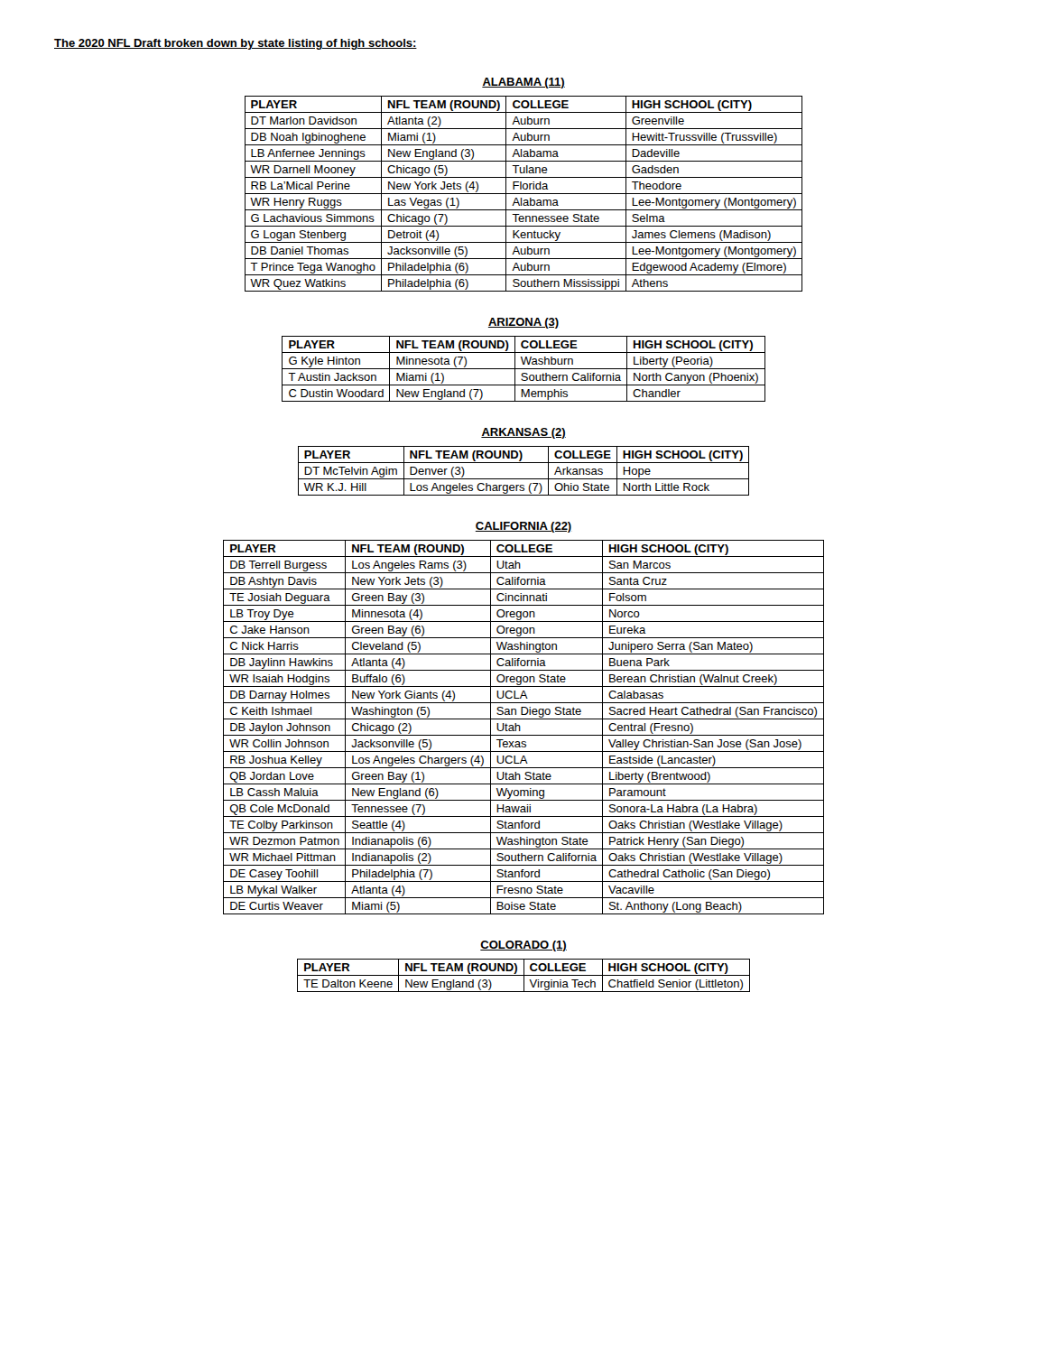The 2020 NFL Draft broken down by state listing of high schools:
ALABAMA (11)
| PLAYER | NFL TEAM (ROUND) | COLLEGE | HIGH SCHOOL (CITY) |
| --- | --- | --- | --- |
| DT Marlon Davidson | Atlanta (2) | Auburn | Greenville |
| DB Noah Igbinoghene | Miami (1) | Auburn | Hewitt-Trussville (Trussville) |
| LB Anfernee Jennings | New England (3) | Alabama | Dadeville |
| WR Darnell Mooney | Chicago (5) | Tulane | Gadsden |
| RB La’Mical Perine | New York Jets (4) | Florida | Theodore |
| WR Henry Ruggs | Las Vegas (1) | Alabama | Lee-Montgomery (Montgomery) |
| G Lachavious Simmons | Chicago (7) | Tennessee State | Selma |
| G Logan Stenberg | Detroit (4) | Kentucky | James Clemens (Madison) |
| DB Daniel Thomas | Jacksonville (5) | Auburn | Lee-Montgomery (Montgomery) |
| T Prince Tega Wanogho | Philadelphia (6) | Auburn | Edgewood Academy (Elmore) |
| WR Quez Watkins | Philadelphia (6) | Southern Mississippi | Athens |
ARIZONA (3)
| PLAYER | NFL TEAM (ROUND) | COLLEGE | HIGH SCHOOL (CITY) |
| --- | --- | --- | --- |
| G Kyle Hinton | Minnesota (7) | Washburn | Liberty (Peoria) |
| T Austin Jackson | Miami (1) | Southern California | North Canyon (Phoenix) |
| C Dustin Woodard | New England (7) | Memphis | Chandler |
ARKANSAS (2)
| PLAYER | NFL TEAM (ROUND) | COLLEGE | HIGH SCHOOL (CITY) |
| --- | --- | --- | --- |
| DT McTelvin Agim | Denver (3) | Arkansas | Hope |
| WR K.J. Hill | Los Angeles Chargers (7) | Ohio State | North Little Rock |
CALIFORNIA (22)
| PLAYER | NFL TEAM (ROUND) | COLLEGE | HIGH SCHOOL (CITY) |
| --- | --- | --- | --- |
| DB Terrell Burgess | Los Angeles Rams (3) | Utah | San Marcos |
| DB Ashtyn Davis | New York Jets (3) | California | Santa Cruz |
| TE Josiah Deguara | Green Bay (3) | Cincinnati | Folsom |
| LB Troy Dye | Minnesota (4) | Oregon | Norco |
| C Jake Hanson | Green Bay (6) | Oregon | Eureka |
| C Nick Harris | Cleveland (5) | Washington | Junipero Serra (San Mateo) |
| DB Jaylinn Hawkins | Atlanta (4) | California | Buena Park |
| WR Isaiah Hodgins | Buffalo (6) | Oregon State | Berean Christian (Walnut Creek) |
| DB Darnay Holmes | New York Giants (4) | UCLA | Calabasas |
| C Keith Ishmael | Washington (5) | San Diego State | Sacred Heart Cathedral (San Francisco) |
| DB Jaylon Johnson | Chicago (2) | Utah | Central (Fresno) |
| WR Collin Johnson | Jacksonville (5) | Texas | Valley Christian-San Jose (San Jose) |
| RB Joshua Kelley | Los Angeles Chargers (4) | UCLA | Eastside (Lancaster) |
| QB Jordan Love | Green Bay (1) | Utah State | Liberty (Brentwood) |
| LB Cassh Maluia | New England (6) | Wyoming | Paramount |
| QB Cole McDonald | Tennessee (7) | Hawaii | Sonora-La Habra (La Habra) |
| TE Colby Parkinson | Seattle (4) | Stanford | Oaks Christian (Westlake Village) |
| WR Dezmon Patmon | Indianapolis (6) | Washington State | Patrick Henry (San Diego) |
| WR Michael Pittman | Indianapolis (2) | Southern California | Oaks Christian (Westlake Village) |
| DE Casey Toohill | Philadelphia (7) | Stanford | Cathedral Catholic (San Diego) |
| LB Mykal Walker | Atlanta (4) | Fresno State | Vacaville |
| DE Curtis Weaver | Miami (5) | Boise State | St. Anthony (Long Beach) |
COLORADO (1)
| PLAYER | NFL TEAM (ROUND) | COLLEGE | HIGH SCHOOL (CITY) |
| --- | --- | --- | --- |
| TE Dalton Keene | New England (3) | Virginia Tech | Chatfield Senior (Littleton) |